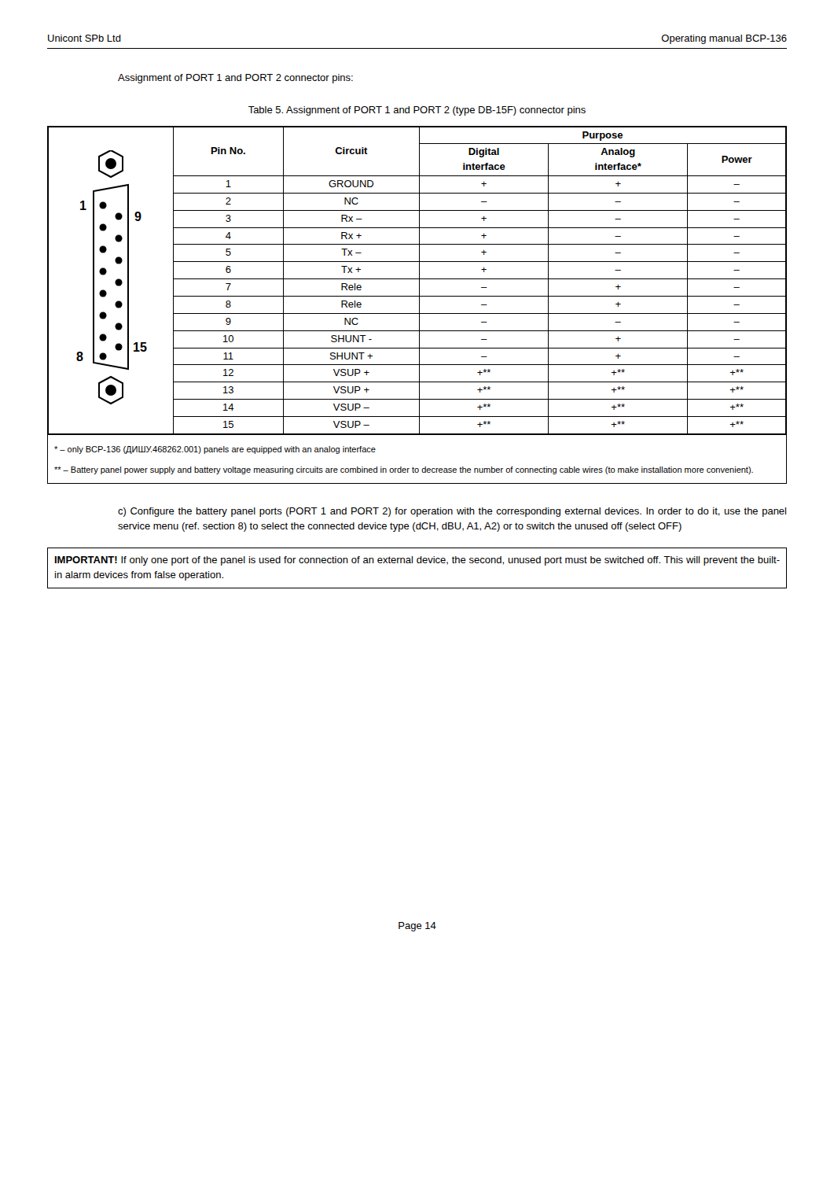Unicont SPb Ltd
Operating manual BCP-136
Assignment of PORT 1 and PORT 2 connector pins:
Table 5. Assignment of PORT 1 and PORT 2 (type DB-15F) connector pins
| 1 9 8 15 | Pin No. | Circuit | Purpose |
| Digital interface | Analog interface* | Power |
| 1 | GROUND | + | + | – |
| 2 | NC | – | – | – |
| 3 | Rx – | + | – | – |
| 4 | Rx + | + | – | – |
| 5 | Tx – | + | – | – |
| 6 | Tx + | + | – | – |
| 7 | Rele | – | + | – |
| 8 | Rele | – | + | – |
| 9 | NC | – | – | – |
| 10 | SHUNT - | – | + | – |
| 11 | SHUNT + | – | + | – |
| 12 | VSUP + | +** | +** | +** |
| 13 | VSUP + | +** | +** | +** |
| 14 | VSUP – | +** | +** | +** |
| 15 | VSUP – | +** | +** | +** |
* – only BCP-136 (ДИШУ.468262.001) panels are equipped with an analog interface
** – Battery panel power supply and battery voltage measuring circuits are combined in order to decrease the number of connecting cable wires (to make installation more convenient).
c) Configure the battery panel ports (PORT 1 and PORT 2) for operation with the corresponding external devices. In order to do it, use the panel service menu (ref. section 8) to select the connected device type (dCH, dBU, A1, A2) or to switch the unused off (select OFF)
IMPORTANT! If only one port of the panel is used for connection of an external device, the second, unused port must be switched off. This will prevent the built-in alarm devices from false operation.
Page 14